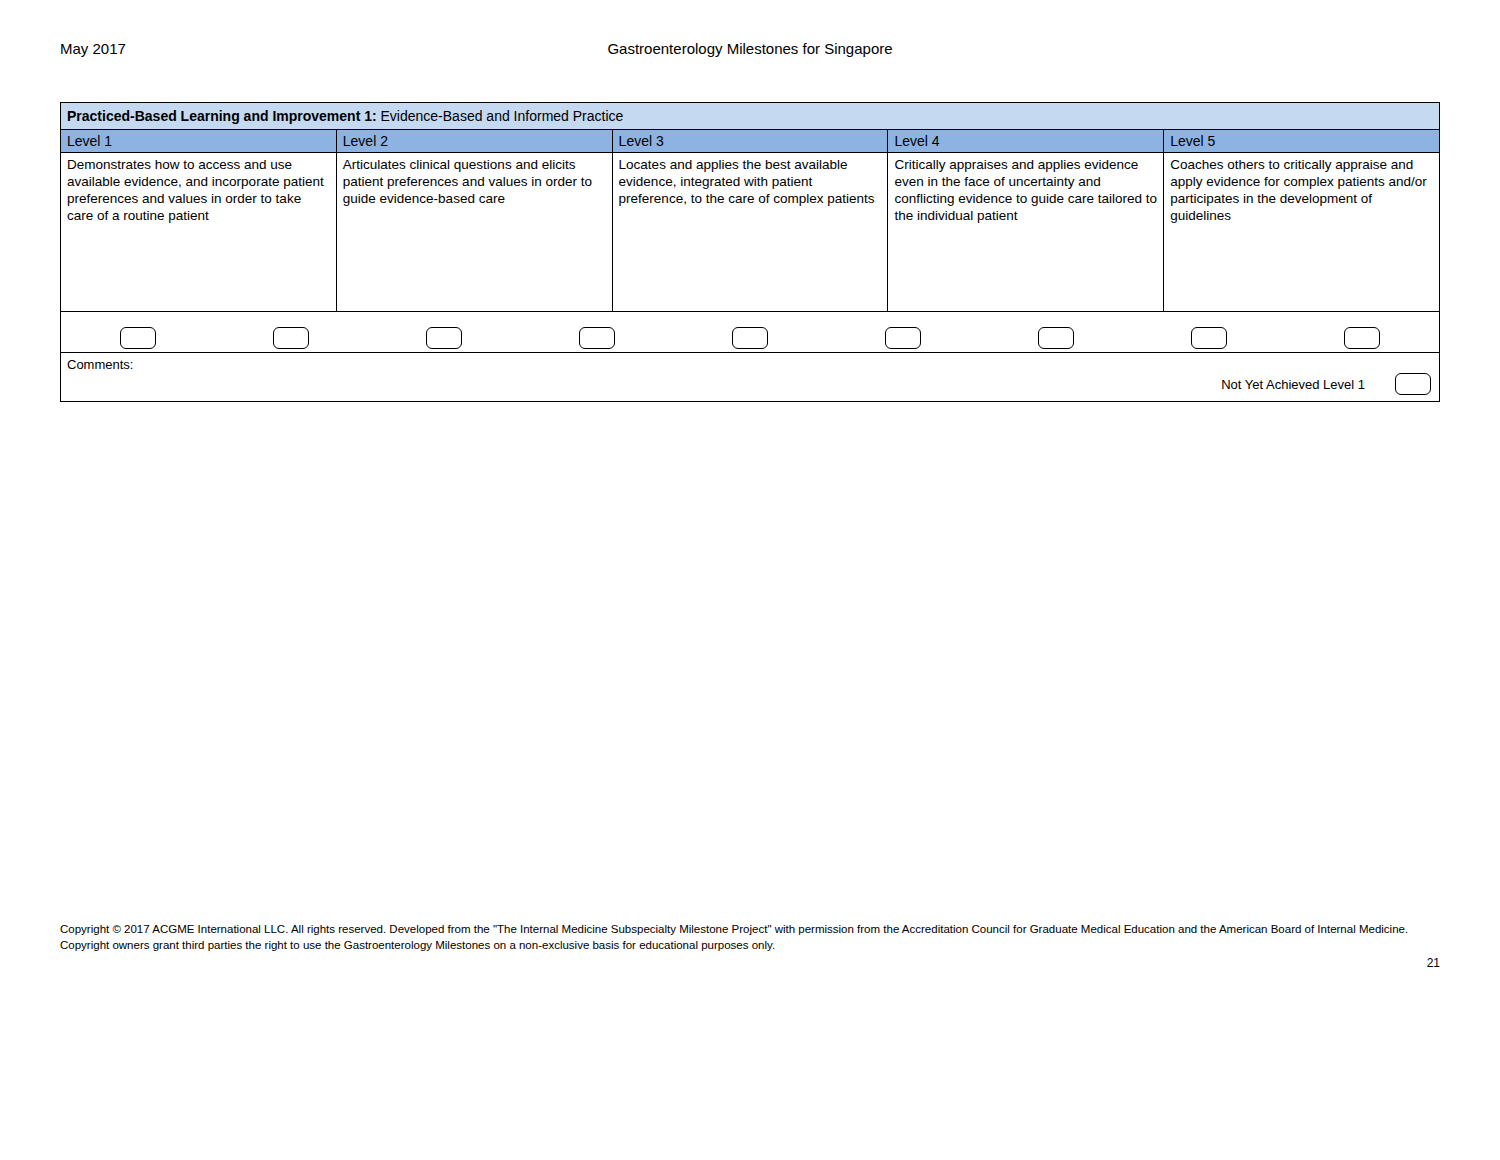May 2017
Gastroenterology Milestones for Singapore
| Practiced-Based Learning and Improvement 1: Evidence-Based and Informed Practice |
| Level 1 | Level 2 | Level 3 | Level 4 | Level 5 |
| Demonstrates how to access and use available evidence, and incorporate patient preferences and values in order to take care of a routine patient | Articulates clinical questions and elicits patient preferences and values in order to guide evidence-based care | Locates and applies the best available evidence, integrated with patient preference, to the care of complex patients | Critically appraises and applies evidence even in the face of uncertainty and conflicting evidence to guide care tailored to the individual patient | Coaches others to critically appraise and apply evidence for complex patients and/or participates in the development of guidelines |
| Comments: Not Yet Achieved Level 1 |
Copyright © 2017 ACGME International LLC. All rights reserved. Developed from the "The Internal Medicine Subspecialty Milestone Project" with permission from the Accreditation Council for Graduate Medical Education and the American Board of Internal Medicine. Copyright owners grant third parties the right to use the Gastroenterology Milestones on a non-exclusive basis for educational purposes only.
21